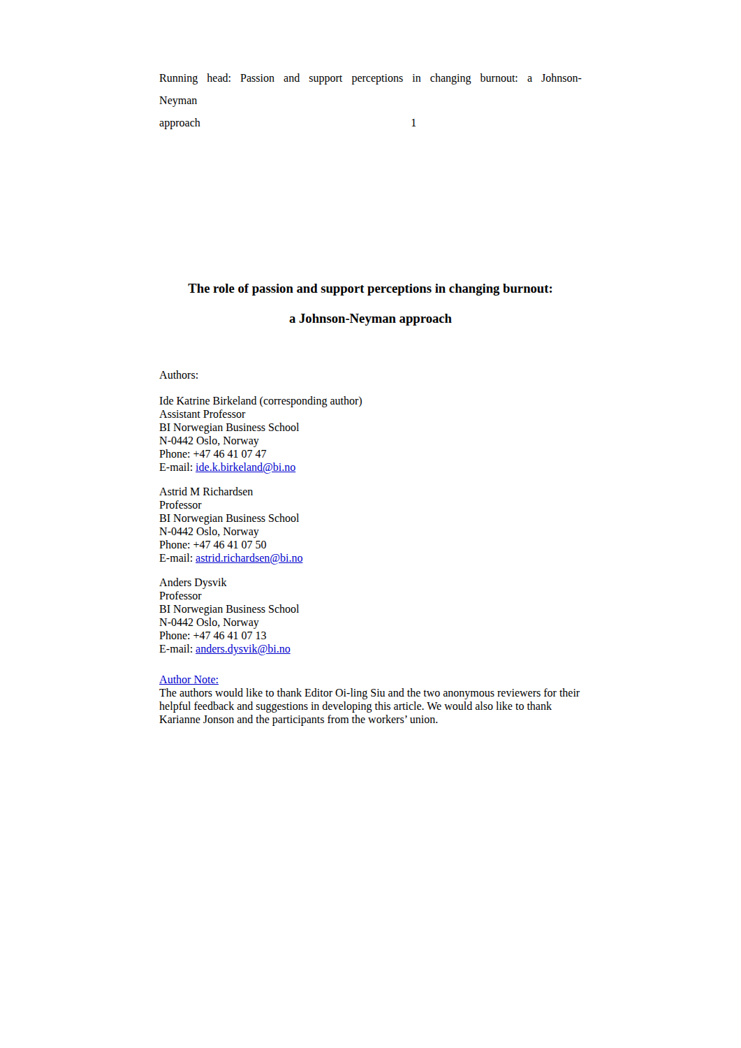Running head: Passion and support perceptions in changing burnout: a Johnson-Neyman approach 1
The role of passion and support perceptions in changing burnout: a Johnson-Neyman approach
Authors:
Ide Katrine Birkeland (corresponding author)
Assistant Professor
BI Norwegian Business School
N-0442 Oslo, Norway
Phone: +47 46 41 07 47
E-mail: ide.k.birkeland@bi.no
Astrid M Richardsen
Professor
BI Norwegian Business School
N-0442 Oslo, Norway
Phone: +47 46 41 07 50
E-mail: astrid.richardsen@bi.no
Anders Dysvik
Professor
BI Norwegian Business School
N-0442 Oslo, Norway
Phone: +47 46 41 07 13
E-mail: anders.dysvik@bi.no
Author Note:
The authors would like to thank Editor Oi-ling Siu and the two anonymous reviewers for their
helpful feedback and suggestions in developing this article. We would also like to thank
Karianne Jonson and the participants from the workers’ union.